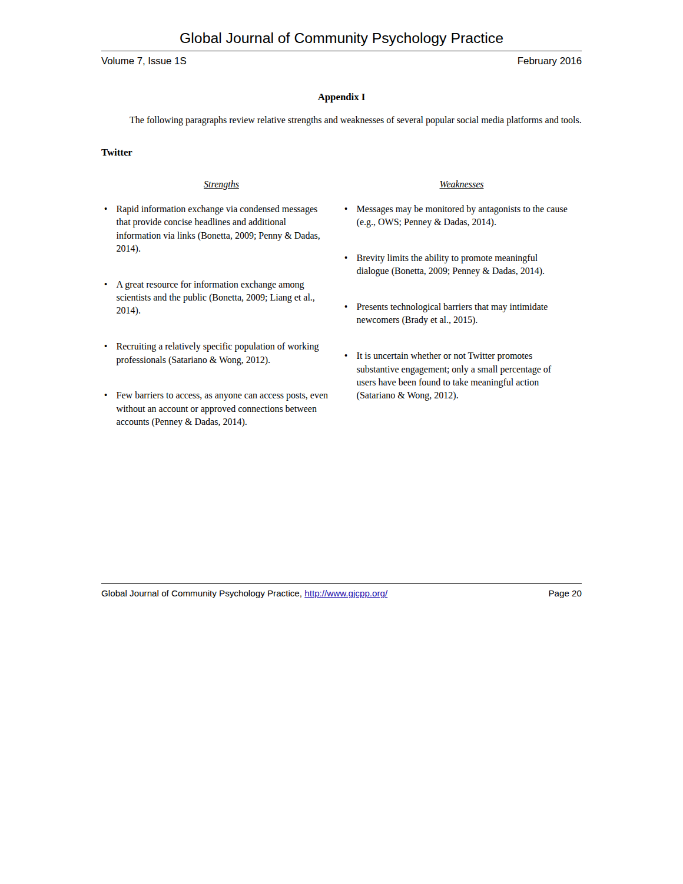Global Journal of Community Psychology Practice
Volume 7, Issue 1S February 2016
Appendix I
The following paragraphs review relative strengths and weaknesses of several popular social media platforms and tools.
Twitter
| Strengths | Weaknesses |
| --- | --- |
| Rapid information exchange via condensed messages that provide concise headlines and additional information via links (Bonetta, 2009; Penny & Dadas, 2014). A great resource for information exchange among scientists and the public (Bonetta, 2009; Liang et al., 2014). Recruiting a relatively specific population of working professionals (Satariano & Wong, 2012). Few barriers to access, as anyone can access posts, even without an account or approved connections between accounts (Penney & Dadas, 2014). | Messages may be monitored by antagonists to the cause (e.g., OWS; Penney & Dadas, 2014). Brevity limits the ability to promote meaningful dialogue (Bonetta, 2009; Penney & Dadas, 2014). Presents technological barriers that may intimidate newcomers (Brady et al., 2015). It is uncertain whether or not Twitter promotes substantive engagement; only a small percentage of users have been found to take meaningful action (Satariano & Wong, 2012). |
Global Journal of Community Psychology Practice, http://www.gjcpp.org/ Page 20